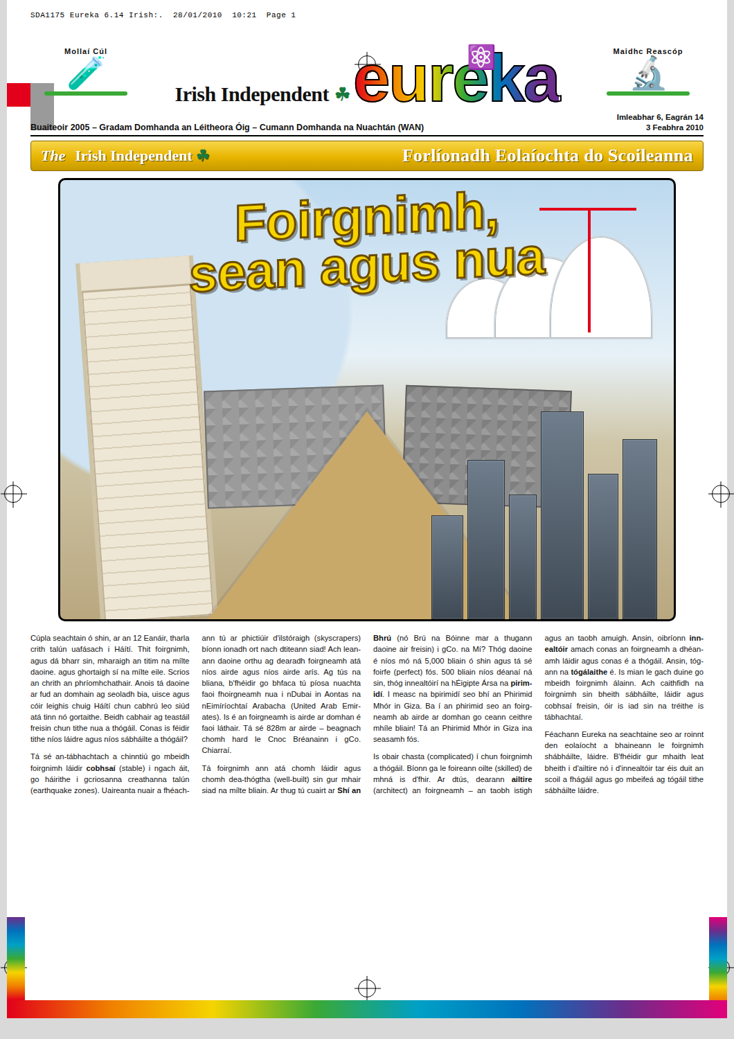SDA1175 Eureka 6.14 Irish:. 28/01/2010 10:21 Page 1
Mollaí Cúl
🧪
Maidhc Reascóp
🔬
⚛️
Irish Independent ☘
eureka
Buaiteoir 2005 – Gradam Domhanda an Léitheora Óig – Cumann Domhanda na Nuachtán (WAN)
Imleabhar 6, Eagrán 14
3 Feabhra 2010
The Irish Independent ☘ Forlíonadh Eolaíochta do Scoileanna
Foirgnimh, sean agus nua
Cúpla seachtain ó shin, ar an 12 Eanáir, tharla crith talún uafásach i Háítí. Thit foirgnimh, agus dá bharr sin, mharaigh an titim na mílte daoine. agus ghortaigh sí na mílte eile. Scrios an chrith an phríomhchathair. Anois tá daoine ar fud an domhain ag seoladh bia, uisce agus cóir leighis chuig Háítí chun cabhrú leo siúd atá tinn nó gortaithe. Beidh cabhair ag teastáil freisin chun tithe nua a thógáil. Conas is féidir tithe níos láidre agus níos sábháilte a thógáil?
Tá sé an-tábhachtach a chinntiú go mbeidh foirgnimh láidir cobhsaí (stable) i ngach áit, go háirithe i gcriosanna creathanna talún (earthquake zones). Uaireanta nuair a fhéachann tú ar phictiúir d'ilstóraigh (skyscrapers) bíonn ionadh ort nach dtiteann siad! Ach leanann daoine orthu ag dearadh foirgneamh atá níos airde agus níos airde arís. Ag tús na bliana, b'fhéidir go bhfaca tú píosa nuachta faoi fhoirgneamh nua i nDubai in Aontas na nEimíríochtaí Arabacha (United Arab Emirates). Is é an foirgneamh is airde ar domhan é faoi láthair. Tá sé 828m ar airde – beagnach chomh hard le Cnoc Bréanainn i gCo. Chiarraí.
Tá foirgnimh ann atá chomh láidir agus chomh dea-thógtha (well-built) sin gur mhair siad na mílte bliain. Ar thug tú cuairt ar Shí an Bhrú (nó Brú na Bóinne mar a thugann daoine air freisin) i gCo. na Mí? Thóg daoine é níos mó ná 5,000 bliain ó shin agus tá sé foirfe (perfect) fós. 500 bliain níos déanaí ná sin, thóg innealtóirí na hÉigipte Ársa na pirimidí. I measc na bpirimidí seo bhí an Phirimid Mhór in Giza. Ba í an phirimid seo an foirgneamh ab airde ar domhan go ceann ceithre mhíle bliain! Tá an Phirimid Mhór in Giza ina seasamh fós.
Is obair chasta (complicated) í chun foirgnimh a thógáil. Bíonn ga le foireann oilte (skilled) de mhná is d'fhir. Ar dtús, dearann ailtire (architect) an foirgneamh – an taobh istigh agus an taobh amuigh. Ansin, oibríonn innealtóir amach conas an foirgneamh a dhéanamh láidir agus conas é a thógáil. Ansin, tógann na tógálaithe é. Is mian le gach duine go mbeidh foirgnimh álainn. Ach caithfidh na foirgnimh sin bheith sábháilte, láidir agus cobhsaí freisin, óir is iad sin na tréithe is tábhachtaí.
Féachann Eureka na seachtaine seo ar roinnt den eolaíocht a bhaineann le foirgnimh shábháilte, láidre. B'fhéidir gur mhaith leat bheith i d'ailtire nó i d'innealtóir tar éis duit an scoil a fhágáil agus go mbeifeá ag tógáil tithe sábháilte láidre.